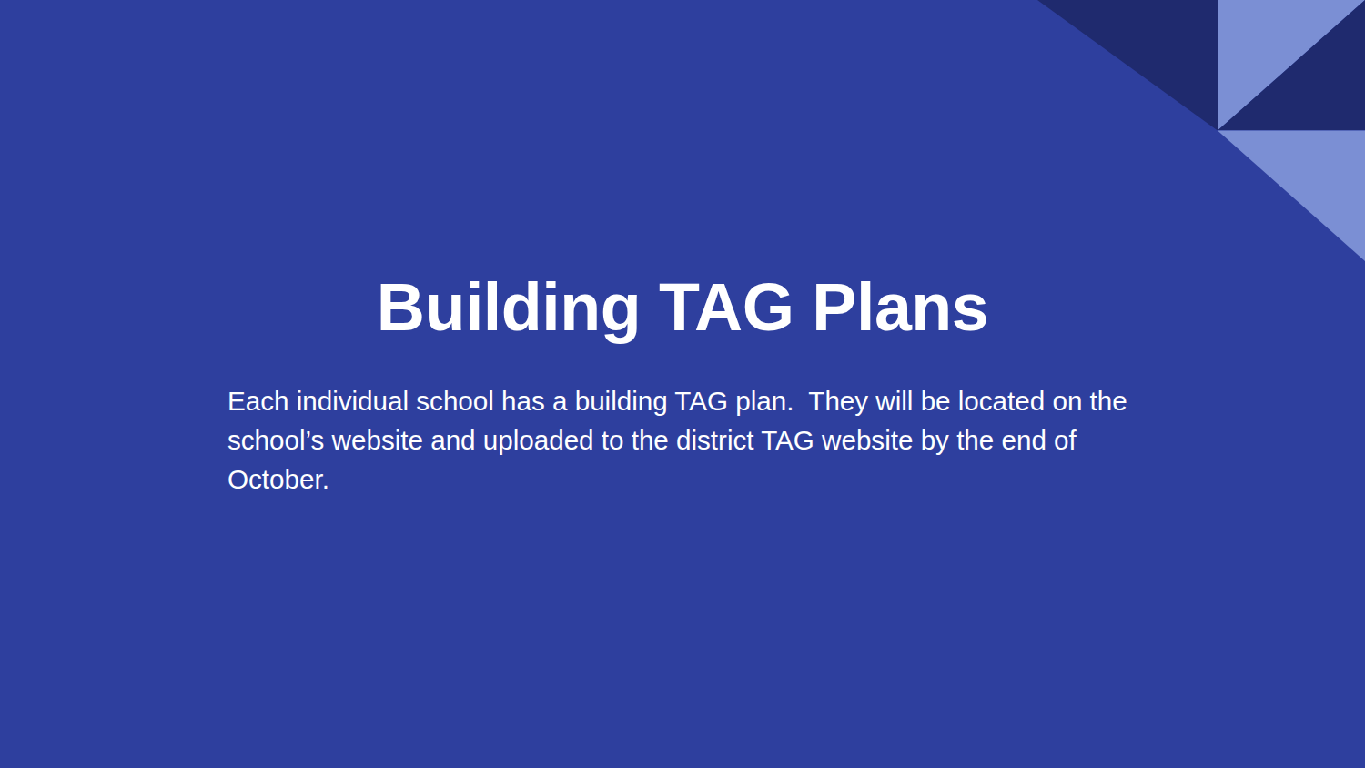Building TAG Plans
Each individual school has a building TAG plan. They will be located on the school’s website and uploaded to the district TAG website by the end of October.